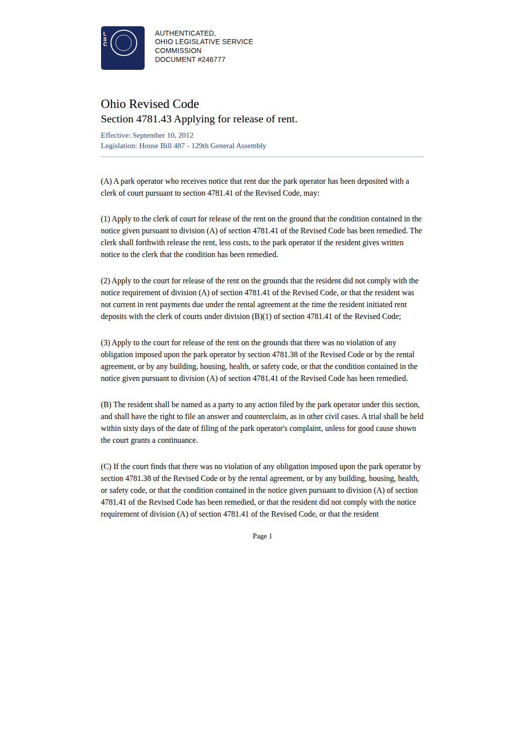L
S
C
AUTHENTICATED,
OHIO LEGISLATIVE SERVICE
COMMISSION
DOCUMENT #246777
Ohio Revised Code
Section 4781.43 Applying for release of rent.
Effective: September 10, 2012
Legislation: House Bill 487 - 129th General Assembly
(A) A park operator who receives notice that rent due the park operator has been deposited with a clerk of court pursuant to section 4781.41 of the Revised Code, may:
(1) Apply to the clerk of court for release of the rent on the ground that the condition contained in the notice given pursuant to division (A) of section 4781.41 of the Revised Code has been remedied. The clerk shall forthwith release the rent, less costs, to the park operator if the resident gives written notice to the clerk that the condition has been remedied.
(2) Apply to the court for release of the rent on the grounds that the resident did not comply with the notice requirement of division (A) of section 4781.41 of the Revised Code, or that the resident was not current in rent payments due under the rental agreement at the time the resident initiated rent deposits with the clerk of courts under division (B)(1) of section 4781.41 of the Revised Code;
(3) Apply to the court for release of the rent on the grounds that there was no violation of any obligation imposed upon the park operator by section 4781.38 of the Revised Code or by the rental agreement, or by any building, housing, health, or safety code, or that the condition contained in the notice given pursuant to division (A) of section 4781.41 of the Revised Code has been remedied.
(B) The resident shall be named as a party to any action filed by the park operator under this section, and shall have the right to file an answer and counterclaim, as in other civil cases. A trial shall be held within sixty days of the date of filing of the park operator's complaint, unless for good cause shown the court grants a continuance.
(C) If the court finds that there was no violation of any obligation imposed upon the park operator by section 4781.38 of the Revised Code or by the rental agreement, or by any building, housing, health, or safety code, or that the condition contained in the notice given pursuant to division (A) of section 4781.41 of the Revised Code has been remedied, or that the resident did not comply with the notice requirement of division (A) of section 4781.41 of the Revised Code, or that the resident
Page 1